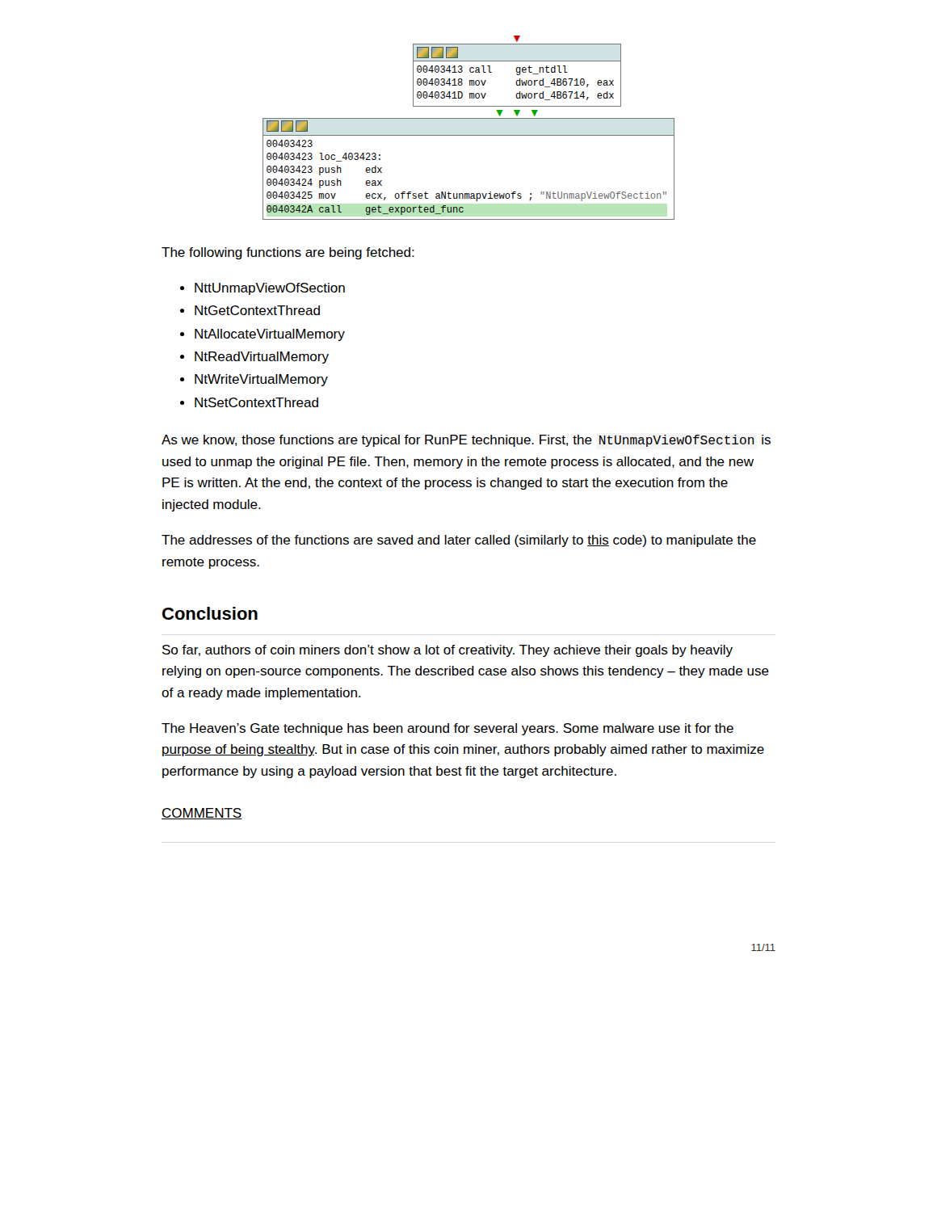▼
00403413 call get_ntdll 00403418 mov dword_4B6710, eax 0040341D mov dword_4B6714, edx
▼ ▼ ▼
00403423 00403423 loc_403423: 00403423 push edx 00403424 push eax 00403425 mov ecx, offset aNtunmapviewofs ; "NtUnmapViewOfSection" 0040342A call get_exported_func
The following functions are being fetched:
NttUnmapViewOfSection
NtGetContextThread
NtAllocateVirtualMemory
NtReadVirtualMemory
NtWriteVirtualMemory
NtSetContextThread
As we know, those functions are typical for RunPE technique. First, the NtUnmapViewOfSection is used to unmap the original PE file. Then, memory in the remote process is allocated, and the new PE is written. At the end, the context of the process is changed to start the execution from the injected module.
The addresses of the functions are saved and later called (similarly to this code) to manipulate the remote process.
Conclusion
So far, authors of coin miners don’t show a lot of creativity. They achieve their goals by heavily relying on open-source components. The described case also shows this tendency – they made use of a ready made implementation.
The Heaven’s Gate technique has been around for several years. Some malware use it for the purpose of being stealthy. But in case of this coin miner, authors probably aimed rather to maximize performance by using a payload version that best fit the target architecture.
COMMENTS
11/11